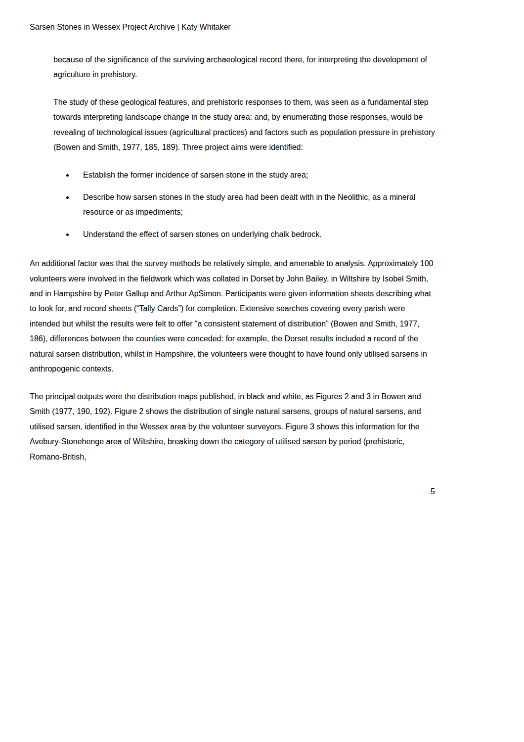Sarsen Stones in Wessex Project Archive | Katy Whitaker
because of the significance of the surviving archaeological record there, for interpreting the development of agriculture in prehistory.
The study of these geological features, and prehistoric responses to them, was seen as a fundamental step towards interpreting landscape change in the study area: and, by enumerating those responses, would be revealing of technological issues (agricultural practices) and factors such as population pressure in prehistory (Bowen and Smith, 1977, 185, 189). Three project aims were identified:
Establish the former incidence of sarsen stone in the study area;
Describe how sarsen stones in the study area had been dealt with in the Neolithic, as a mineral resource or as impediments;
Understand the effect of sarsen stones on underlying chalk bedrock.
An additional factor was that the survey methods be relatively simple, and amenable to analysis. Approximately 100 volunteers were involved in the fieldwork which was collated in Dorset by John Bailey, in Wiltshire by Isobel Smith, and in Hampshire by Peter Gallup and Arthur ApSimon. Participants were given information sheets describing what to look for, and record sheets (“Tally Cards”) for completion. Extensive searches covering every parish were intended but whilst the results were felt to offer “a consistent statement of distribution” (Bowen and Smith, 1977, 186), differences between the counties were conceded: for example, the Dorset results included a record of the natural sarsen distribution, whilst in Hampshire, the volunteers were thought to have found only utilised sarsens in anthropogenic contexts.
The principal outputs were the distribution maps published, in black and white, as Figures 2 and 3 in Bowen and Smith (1977, 190, 192). Figure 2 shows the distribution of single natural sarsens, groups of natural sarsens, and utilised sarsen, identified in the Wessex area by the volunteer surveyors. Figure 3 shows this information for the Avebury-Stonehenge area of Wiltshire, breaking down the category of utilised sarsen by period (prehistoric, Romano-British,
5